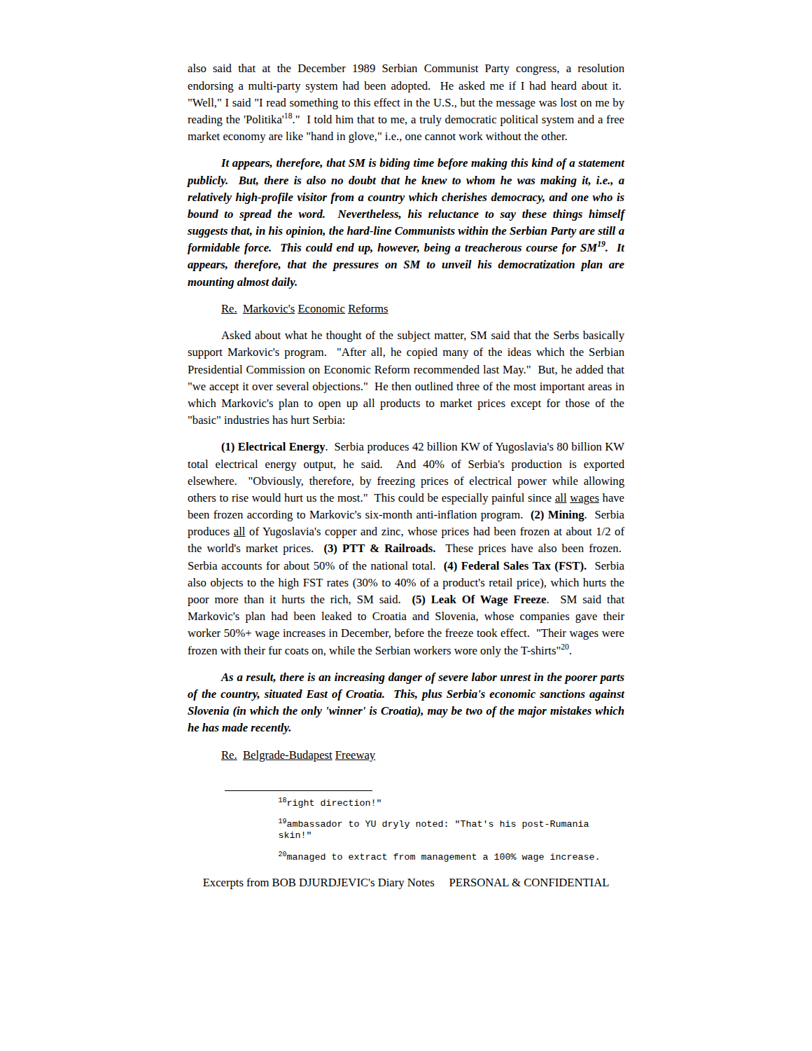also said that at the December 1989 Serbian Communist Party congress, a resolution endorsing a multi-party system had been adopted. He asked me if I had heard about it. "Well," I said "I read something to this effect in the U.S., but the message was lost on me by reading the 'Politika'18." I told him that to me, a truly democratic political system and a free market economy are like "hand in glove," i.e., one cannot work without the other.
It appears, therefore, that SM is biding time before making this kind of a statement publicly. But, there is also no doubt that he knew to whom he was making it, i.e., a relatively high-profile visitor from a country which cherishes democracy, and one who is bound to spread the word. Nevertheless, his reluctance to say these things himself suggests that, in his opinion, the hard-line Communists within the Serbian Party are still a formidable force. This could end up, however, being a treacherous course for SM19. It appears, therefore, that the pressures on SM to unveil his democratization plan are mounting almost daily.
Re. Markovic's Economic Reforms
Asked about what he thought of the subject matter, SM said that the Serbs basically support Markovic's program. "After all, he copied many of the ideas which the Serbian Presidential Commission on Economic Reform recommended last May." But, he added that "we accept it over several objections." He then outlined three of the most important areas in which Markovic's plan to open up all products to market prices except for those of the "basic" industries has hurt Serbia:
(1) Electrical Energy. Serbia produces 42 billion KW of Yugoslavia's 80 billion KW total electrical energy output, he said. And 40% of Serbia's production is exported elsewhere. "Obviously, therefore, by freezing prices of electrical power while allowing others to rise would hurt us the most." This could be especially painful since all wages have been frozen according to Markovic's six-month anti-inflation program. (2) Mining. Serbia produces all of Yugoslavia's copper and zinc, whose prices had been frozen at about 1/2 of the world's market prices. (3) PTT & Railroads. These prices have also been frozen. Serbia accounts for about 50% of the national total. (4) Federal Sales Tax (FST). Serbia also objects to the high FST rates (30% to 40% of a product's retail price), which hurts the poor more than it hurts the rich, SM said. (5) Leak Of Wage Freeze. SM said that Markovic's plan had been leaked to Croatia and Slovenia, whose companies gave their worker 50%+ wage increases in December, before the freeze took effect. "Their wages were frozen with their fur coats on, while the Serbian workers wore only the T-shirts"20.
As a result, there is an increasing danger of severe labor unrest in the poorer parts of the country, situated East of Croatia. This, plus Serbia's economic sanctions against Slovenia (in which the only 'winner' is Croatia), may be two of the major mistakes which he has made recently.
Re. Belgrade-Budapest Freeway
18right direction!"
19ambassador to YU dryly noted: "That's his post-Rumania skin!"
20managed to extract from management a 100% wage increase.
Excerpts from BOB DJURDJEVIC's Diary Notes PERSONAL & CONFIDENTIAL